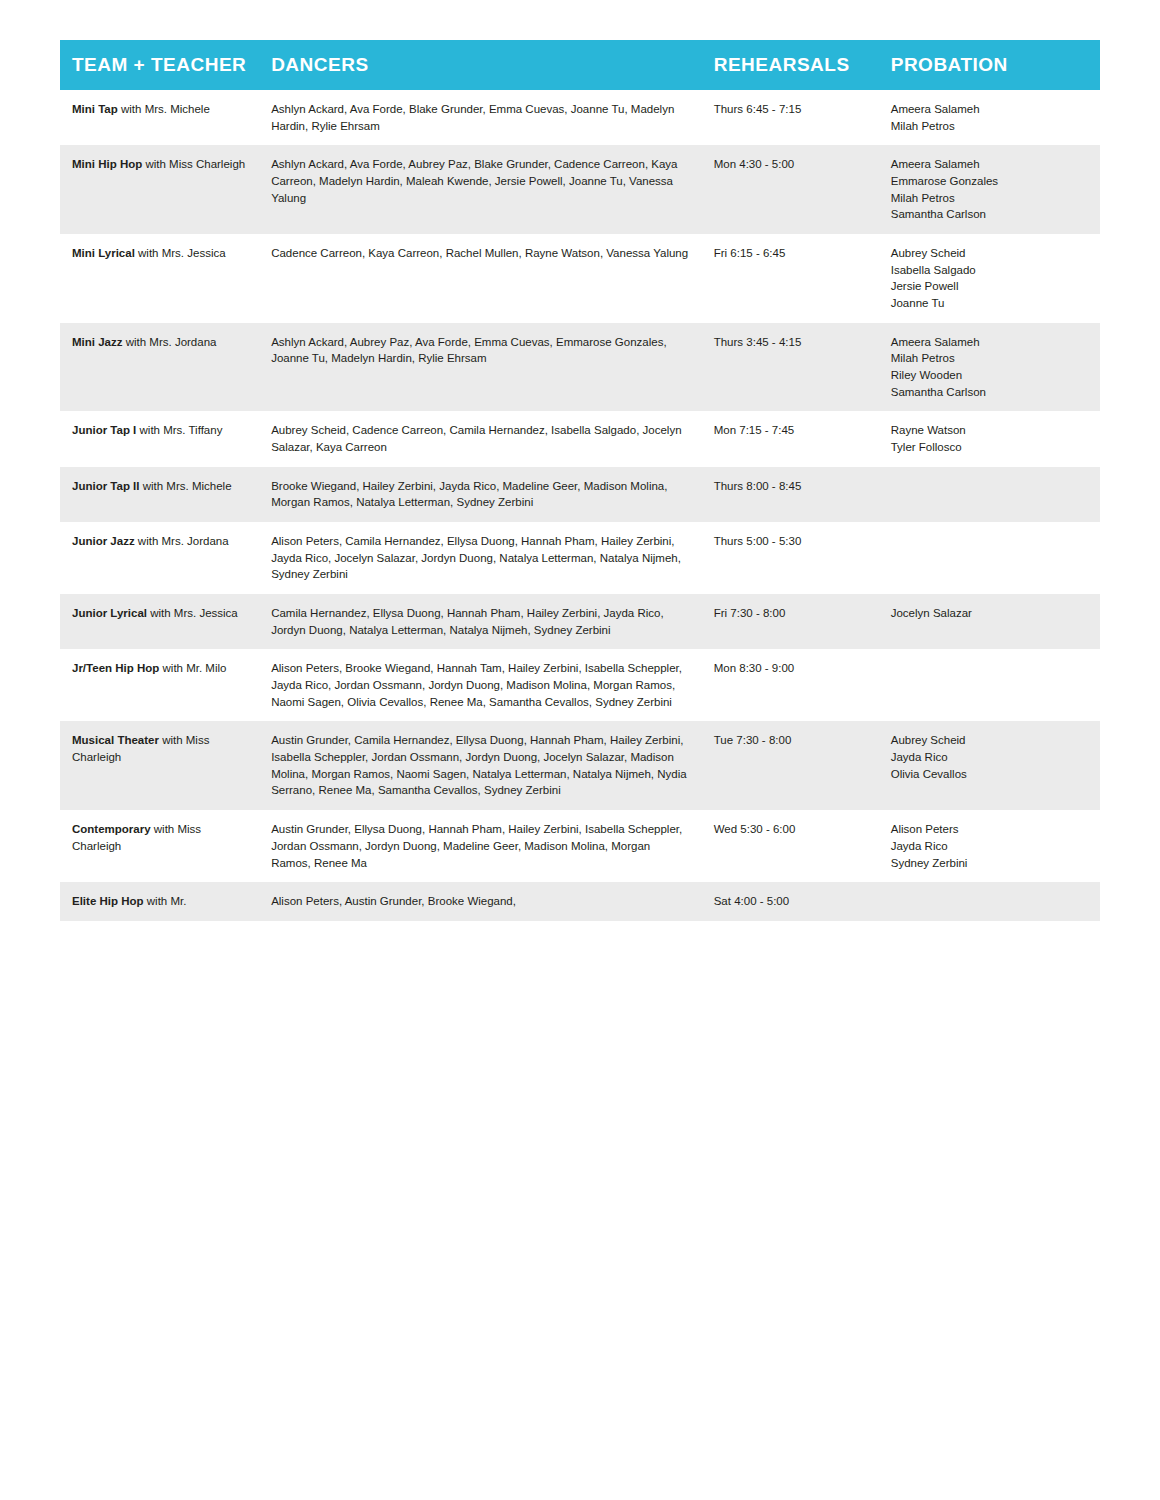| Team + Teacher | Dancers | Rehearsals | Probation |
| --- | --- | --- | --- |
| Mini Tap with Mrs. Michele | Ashlyn Ackard, Ava Forde, Blake Grunder, Emma Cuevas, Joanne Tu, Madelyn Hardin, Rylie Ehrsam | Thurs 6:45 - 7:15 | Ameera Salameh Milah Petros |
| Mini Hip Hop with Miss Charleigh | Ashlyn Ackard, Ava Forde, Aubrey Paz, Blake Grunder, Cadence Carreon, Kaya Carreon, Madelyn Hardin, Maleah Kwende, Jersie Powell, Joanne Tu, Vanessa Yalung | Mon 4:30 - 5:00 | Ameera Salameh Emmarose Gonzales Milah Petros Samantha Carlson |
| Mini Lyrical with Mrs. Jessica | Cadence Carreon, Kaya Carreon, Rachel Mullen, Rayne Watson, Vanessa Yalung | Fri 6:15 - 6:45 | Aubrey Scheid Isabella Salgado Jersie Powell Joanne Tu |
| Mini Jazz with Mrs. Jordana | Ashlyn Ackard, Aubrey Paz, Ava Forde, Emma Cuevas, Emmarose Gonzales, Joanne Tu, Madelyn Hardin, Rylie Ehrsam | Thurs 3:45 - 4:15 | Ameera Salameh Milah Petros Riley Wooden Samantha Carlson |
| Junior Tap I with Mrs. Tiffany | Aubrey Scheid, Cadence Carreon, Camila Hernandez, Isabella Salgado, Jocelyn Salazar, Kaya Carreon | Mon 7:15 - 7:45 | Rayne Watson Tyler Follosco |
| Junior Tap II with Mrs. Michele | Brooke Wiegand, Hailey Zerbini, Jayda Rico, Madeline Geer, Madison Molina, Morgan Ramos, Natalya Letterman, Sydney Zerbini | Thurs 8:00 - 8:45 | |
| Junior Jazz with Mrs. Jordana | Alison Peters, Camila Hernandez, Ellysa Duong, Hannah Pham, Hailey Zerbini, Jayda Rico, Jocelyn Salazar, Jordyn Duong, Natalya Letterman, Natalya Nijmeh, Sydney Zerbini | Thurs 5:00 - 5:30 | |
| Junior Lyrical with Mrs. Jessica | Camila Hernandez, Ellysa Duong, Hannah Pham, Hailey Zerbini, Jayda Rico, Jordyn Duong, Natalya Letterman, Natalya Nijmeh, Sydney Zerbini | Fri 7:30 - 8:00 | Jocelyn Salazar |
| Jr/Teen Hip Hop with Mr. Milo | Alison Peters, Brooke Wiegand, Hannah Tam, Hailey Zerbini, Isabella Scheppler, Jayda Rico, Jordan Ossmann, Jordyn Duong, Madison Molina, Morgan Ramos, Naomi Sagen, Olivia Cevallos, Renee Ma, Samantha Cevallos, Sydney Zerbini | Mon 8:30 - 9:00 | |
| Musical Theater with Miss Charleigh | Austin Grunder, Camila Hernandez, Ellysa Duong, Hannah Pham, Hailey Zerbini, Isabella Scheppler, Jordan Ossmann, Jordyn Duong, Jocelyn Salazar, Madison Molina, Morgan Ramos, Naomi Sagen, Natalya Letterman, Natalya Nijmeh, Nydia Serrano, Renee Ma, Samantha Cevallos, Sydney Zerbini | Tue 7:30 - 8:00 | Aubrey Scheid Jayda Rico Olivia Cevallos |
| Contemporary with Miss Charleigh | Austin Grunder, Ellysa Duong, Hannah Pham, Hailey Zerbini, Isabella Scheppler, Jordan Ossmann, Jordyn Duong, Madeline Geer, Madison Molina, Morgan Ramos, Renee Ma | Wed 5:30 - 6:00 | Alison Peters Jayda Rico Sydney Zerbini |
| Elite Hip Hop with Mr. | Alison Peters, Austin Grunder, Brooke Wiegand, | Sat 4:00 - 5:00 | |